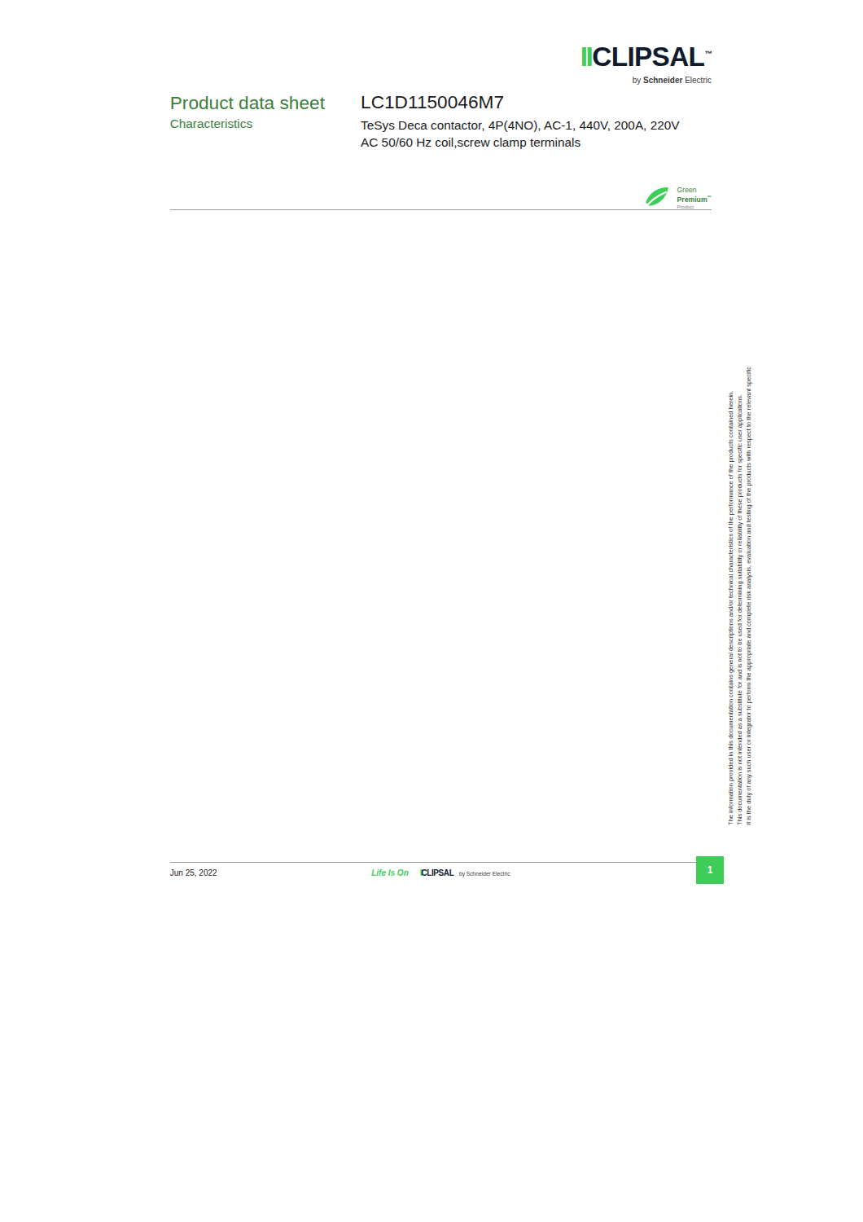IICLIPSAL™
by Schneider Electric
Product data sheet
Characteristics
LC1D1150046M7
TeSys Deca contactor, 4P(4NO), AC-1, 440V, 200A, 220V AC 50/60 Hz coil,screw clamp terminals
Green Premium™ Product
The information provided in this documentation contains general descriptions and/or technical characteristics of the performance of the products contained herein.
This documentation is not intended as a substitute for and is not to be used for determining suitability or reliability of these products for specific user applications.
It is the duty of any such user or integrator to perform the appropriate and complete risk analysis, evaluation and testing of the products with respect to the relevant specific application or use thereof.
Neither Schneider Electric Industries SAS nor any of its affiliates or subsidiaries shall be responsible or liable for misuse of the information contained herein.
Jun 25, 2022
Life Is On IICLIPSAL by Schneider Electric
1